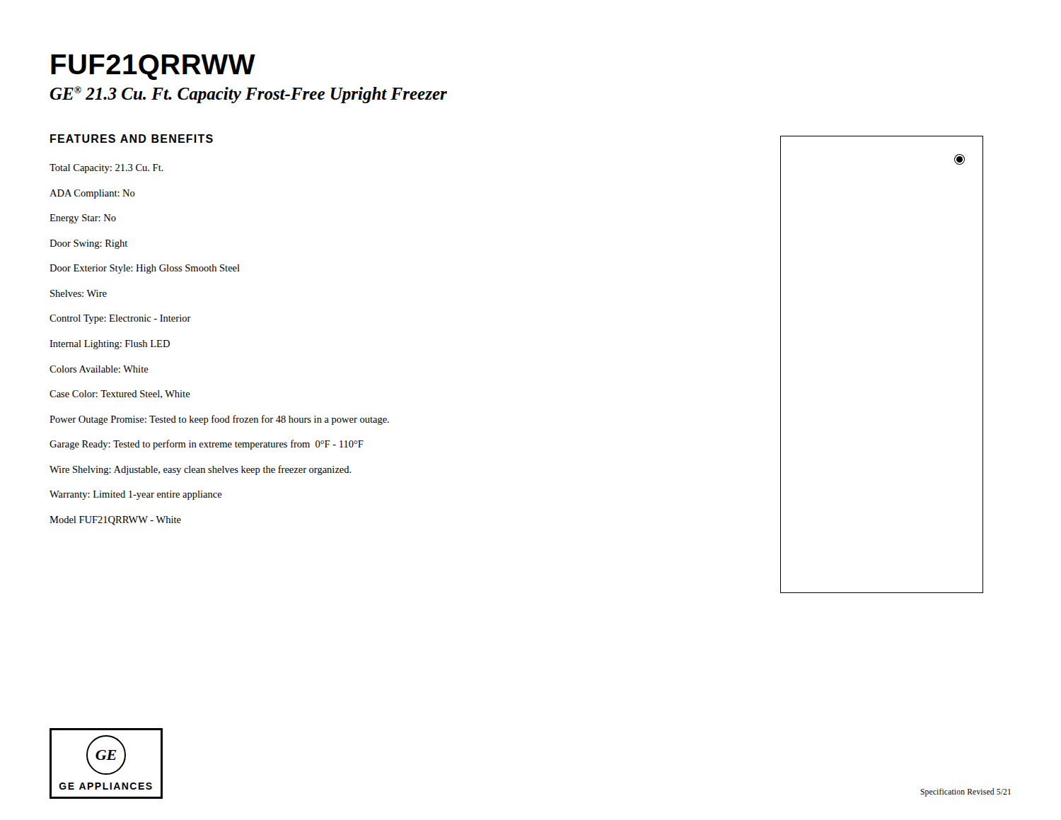FUF21QRRWW
GE® 21.3 Cu. Ft. Capacity Frost-Free Upright Freezer
Features and Benefits
Total Capacity: 21.3 Cu. Ft.
ADA Compliant: No
Energy Star: No
Door Swing: Right
Door Exterior Style: High Gloss Smooth Steel
Shelves: Wire
Control Type: Electronic - Interior
Internal Lighting: Flush LED
Colors Available: White
Case Color: Textured Steel, White
Power Outage Promise: Tested to keep food frozen for 48 hours in a power outage.
Garage Ready: Tested to perform in extreme temperatures from 0°F - 110°F
Wire Shelving: Adjustable, easy clean shelves keep the freezer organized.
Warranty: Limited 1-year entire appliance
Model FUF21QRRWW - White
GE
GE APPLIANCES
Specification Revised 5/21